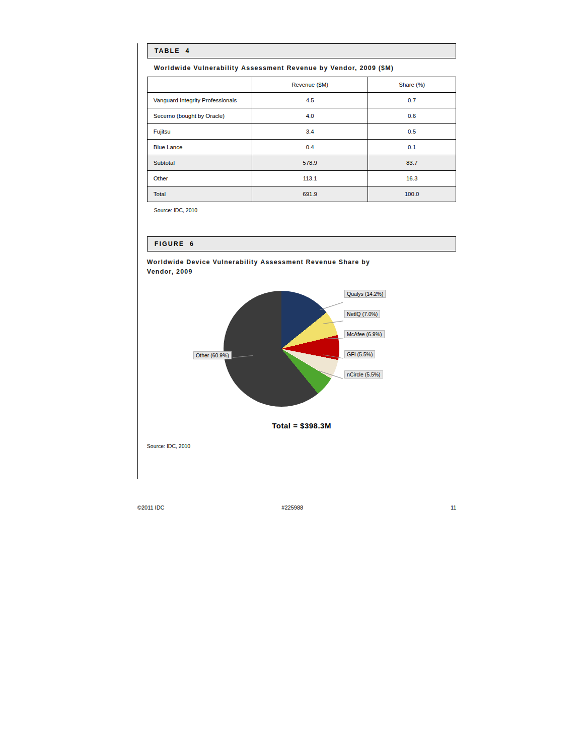TABLE 4
Worldwide Vulnerability Assessment Revenue by Vendor, 2009 ($M)
| | Revenue ($M) | Share (%) |
| --- | --- | --- |
| Vanguard Integrity Professionals | 4.5 | 0.7 |
| Secerno (bought by Oracle) | 4.0 | 0.6 |
| Fujitsu | 3.4 | 0.5 |
| Blue Lance | 0.4 | 0.1 |
| Subtotal | 578.9 | 83.7 |
| Other | 113.1 | 16.3 |
| Total | 691.9 | 100.0 |
Source: IDC, 2010
FIGURE 6
Worldwide Device Vulnerability Assessment Revenue Share by
Vendor, 2009
Qualys (14.2%) NetIQ (7.0%) McAfee (6.9%) GFI (5.5%) nCircle (5.5%) Other (60.9%)
Total = $398.3M
Source: IDC, 2010
©2011 IDC #225988 11